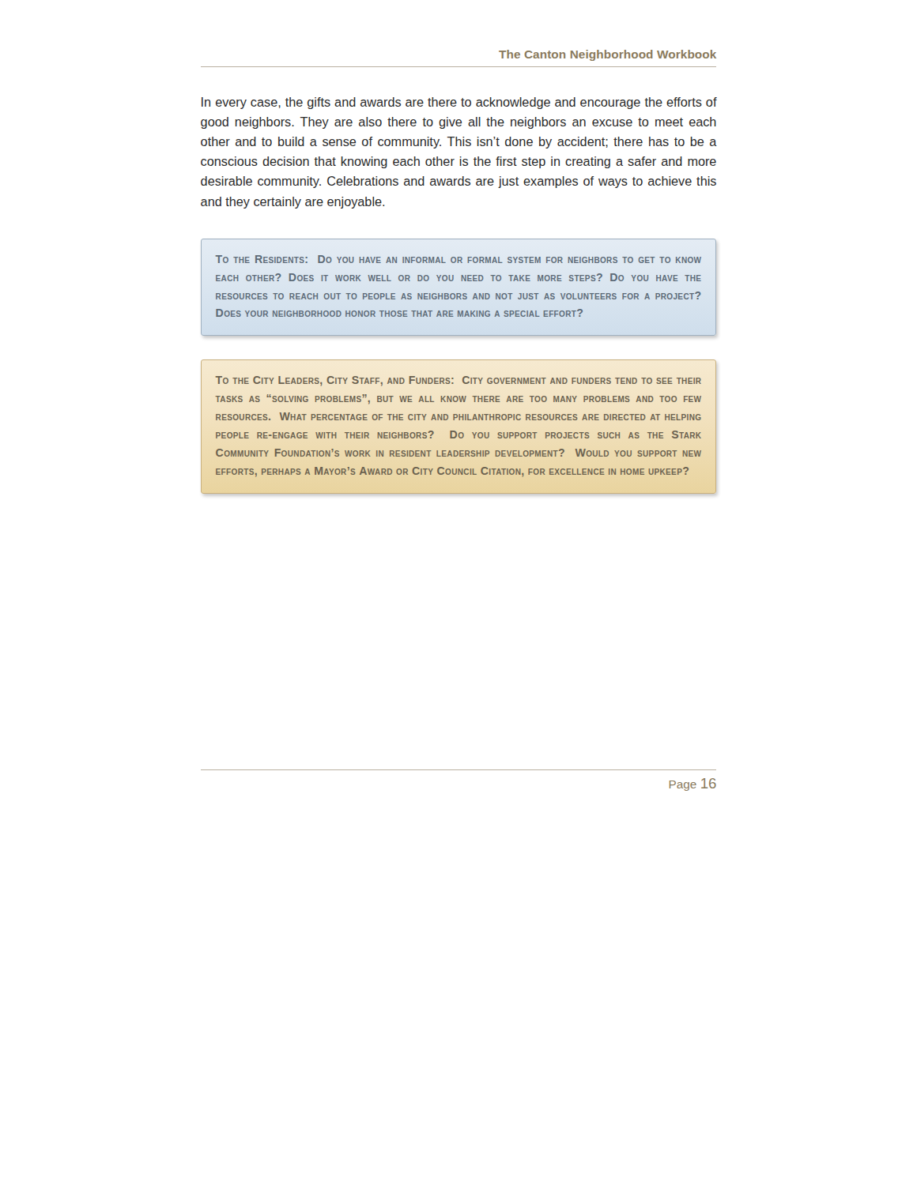The Canton Neighborhood Workbook
In every case, the gifts and awards are there to acknowledge and encourage the efforts of good neighbors. They are also there to give all the neighbors an excuse to meet each other and to build a sense of community. This isn’t done by accident; there has to be a conscious decision that knowing each other is the first step in creating a safer and more desirable community. Celebrations and awards are just examples of ways to achieve this and they certainly are enjoyable.
To the Residents: Do you have an informal or formal system for neighbors to get to know each other? Does it work well or do you need to take more steps? Do you have the resources to reach out to people as neighbors and not just as volunteers for a project? Does your neighborhood honor those that are making a special effort?
To the City Leaders, City Staff, and Funders: City government and funders tend to see their tasks as “solving problems”, but we all know there are too many problems and too few resources. What percentage of the city and philanthropic resources are directed at helping people re-engage with their neighbors? Do you support projects such as the Stark Community Foundation’s work in resident leadership development? Would you support new efforts, perhaps a Mayor’s Award or City Council Citation, for excellence in home upkeep?
Page 16